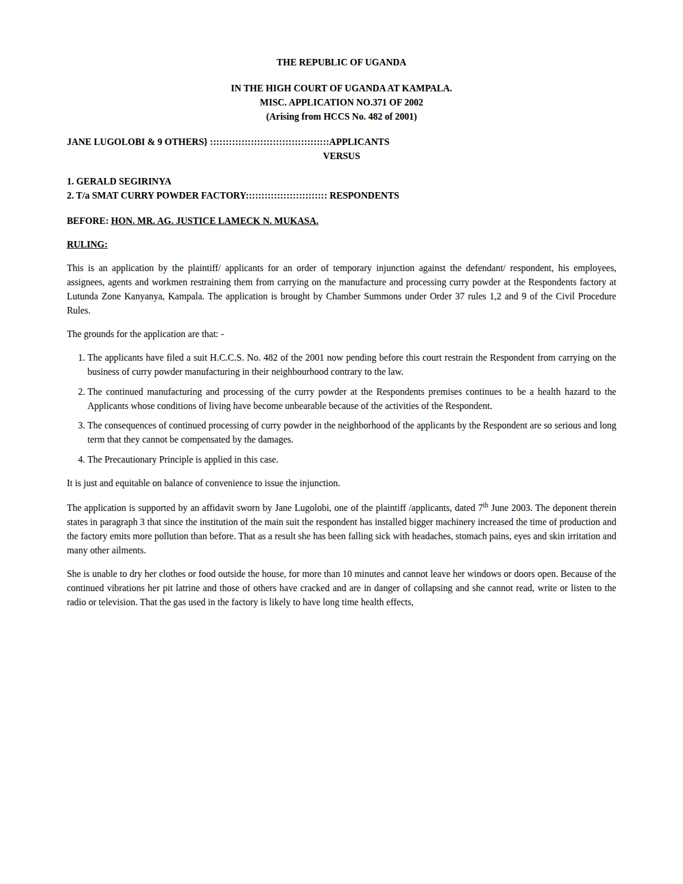THE REPUBLIC OF UGANDA
IN THE HIGH COURT OF UGANDA AT KAMPALA.
MISC. APPLICATION NO.371 OF 2002
(Arising from HCCS No. 482 of 2001)
JANE LUGOLOBI & 9 OTHERS} ::::::::::::::::::::::::::::::::::::::APPLICANTS
VERSUS
1. GERALD SEGIRINYA
2. T/a SMAT CURRY POWDER FACTORY:::::::::::::::::::::::::: RESPONDENTS
BEFORE: HON. MR. AG. JUSTICE LAMECK N. MUKASA.
RULING:
This is an application by the plaintiff/ applicants for an order of temporary injunction against the defendant/ respondent, his employees, assignees, agents and workmen restraining them from carrying on the manufacture and processing curry powder at the Respondents factory at Lutunda Zone Kanyanya, Kampala. The application is brought by Chamber Summons under Order 37 rules 1,2 and 9 of the Civil Procedure Rules.
The grounds for the application are that: -
The applicants have filed a suit H.C.C.S. No. 482 of the 2001 now pending before this court restrain the Respondent from carrying on the business of curry powder manufacturing in their neighbourhood contrary to the law.
The continued manufacturing and processing of the curry powder at the Respondents premises continues to be a health hazard to the Applicants whose conditions of living have become unbearable because of the activities of the Respondent.
The consequences of continued processing of curry powder in the neighborhood of the applicants by the Respondent are so serious and long term that they cannot be compensated by the damages.
The Precautionary Principle is applied in this case.
It is just and equitable on balance of convenience to issue the injunction.
The application is supported by an affidavit sworn by Jane Lugolobi, one of the plaintiff /applicants, dated 7th June 2003. The deponent therein states in paragraph 3 that since the institution of the main suit the respondent has installed bigger machinery increased the time of production and the factory emits more pollution than before. That as a result she has been falling sick with headaches, stomach pains, eyes and skin irritation and many other ailments.
She is unable to dry her clothes or food outside the house, for more than 10 minutes and cannot leave her windows or doors open. Because of the continued vibrations her pit latrine and those of others have cracked and are in danger of collapsing and she cannot read, write or listen to the radio or television. That the gas used in the factory is likely to have long time health effects,